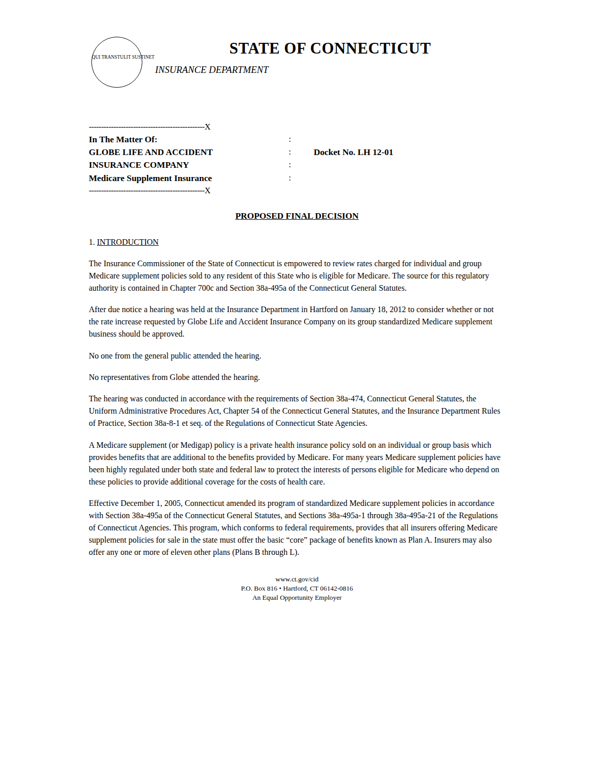QUI TRANSTULIT SUSTINET
STATE OF CONNECTICUT
INSURANCE DEPARTMENT
-----------------------------------------------X
| In The Matter Of: | : | |
| GLOBE LIFE AND ACCIDENT | : | Docket No. LH 12-01 |
| INSURANCE COMPANY | : | |
| Medicare Supplement Insurance | : | |
-----------------------------------------------X
PROPOSED FINAL DECISION
1. INTRODUCTION
The Insurance Commissioner of the State of Connecticut is empowered to review rates charged for individual and group Medicare supplement policies sold to any resident of this State who is eligible for Medicare. The source for this regulatory authority is contained in Chapter 700c and Section 38a-495a of the Connecticut General Statutes.
After due notice a hearing was held at the Insurance Department in Hartford on January 18, 2012 to consider whether or not the rate increase requested by Globe Life and Accident Insurance Company on its group standardized Medicare supplement business should be approved.
No one from the general public attended the hearing.
No representatives from Globe attended the hearing.
The hearing was conducted in accordance with the requirements of Section 38a-474, Connecticut General Statutes, the Uniform Administrative Procedures Act, Chapter 54 of the Connecticut General Statutes, and the Insurance Department Rules of Practice, Section 38a-8-1 et seq. of the Regulations of Connecticut State Agencies.
A Medicare supplement (or Medigap) policy is a private health insurance policy sold on an individual or group basis which provides benefits that are additional to the benefits provided by Medicare. For many years Medicare supplement policies have been highly regulated under both state and federal law to protect the interests of persons eligible for Medicare who depend on these policies to provide additional coverage for the costs of health care.
Effective December 1, 2005, Connecticut amended its program of standardized Medicare supplement policies in accordance with Section 38a-495a of the Connecticut General Statutes, and Sections 38a-495a-1 through 38a-495a-21 of the Regulations of Connecticut Agencies. This program, which conforms to federal requirements, provides that all insurers offering Medicare supplement policies for sale in the state must offer the basic “core” package of benefits known as Plan A. Insurers may also offer any one or more of eleven other plans (Plans B through L).
www.ct.gov/cid
P.O. Box 816 • Hartford, CT 06142-0816
An Equal Opportunity Employer